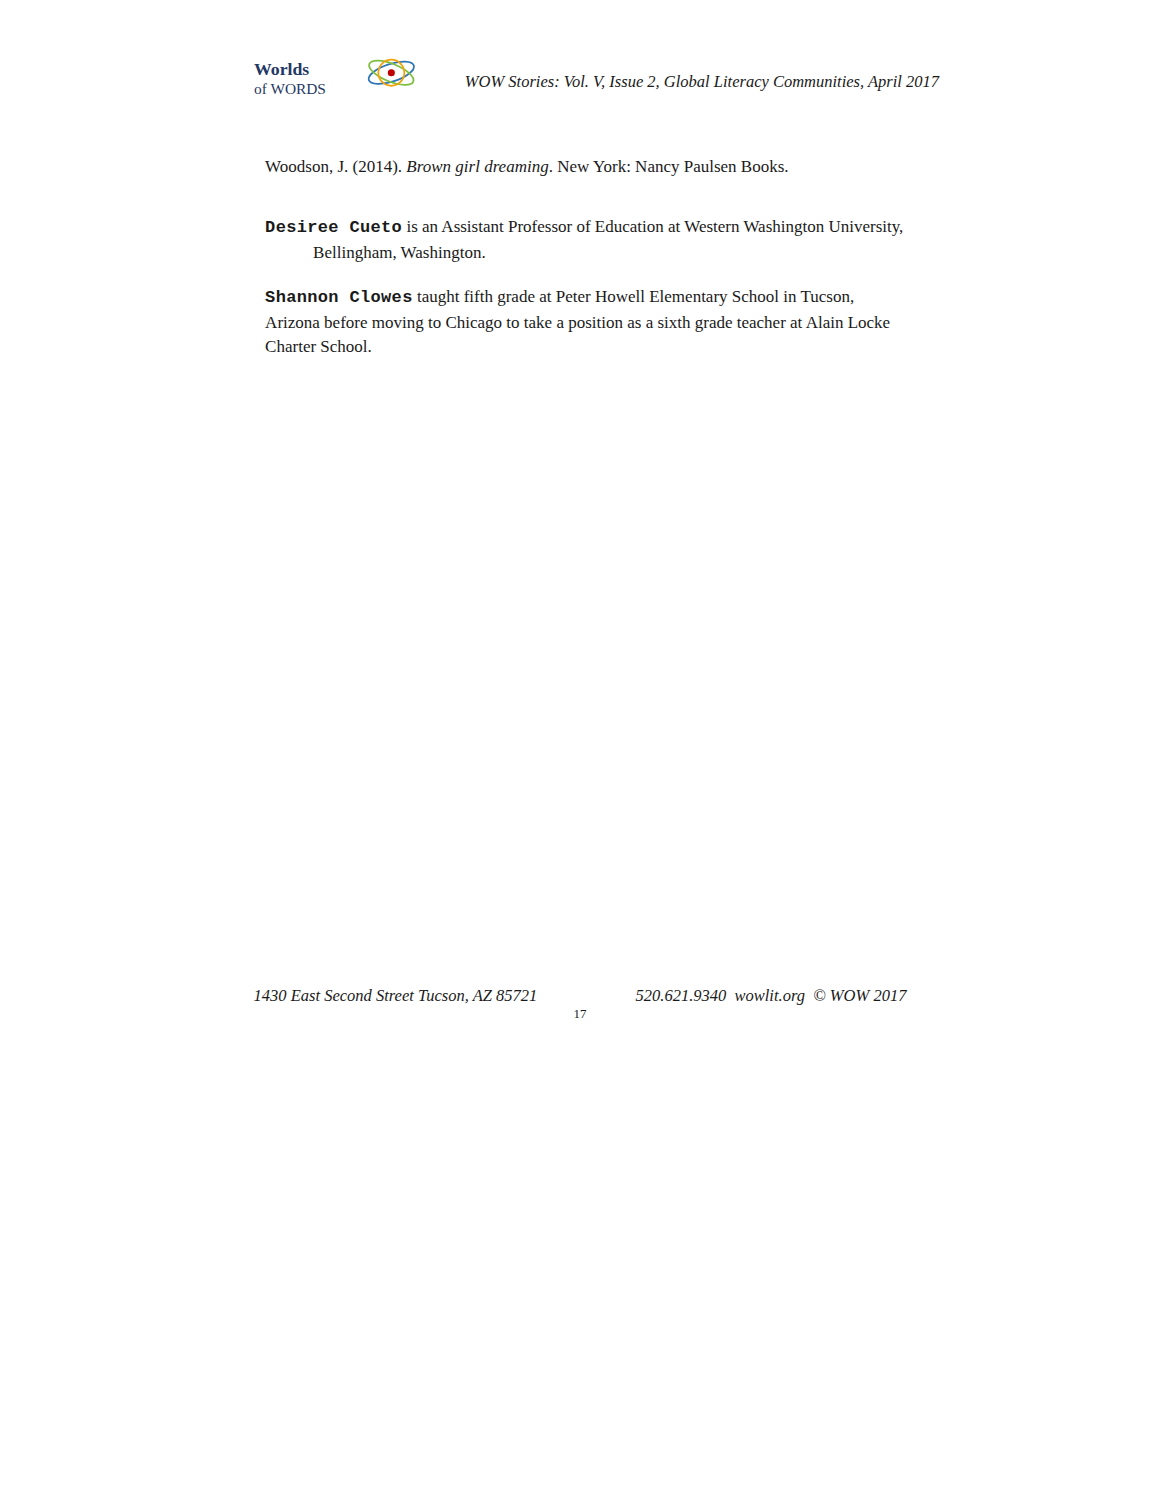Worlds of WORDS
WOW Stories: Vol. V, Issue 2, Global Literacy Communities, April 2017
Woodson, J. (2014). Brown girl dreaming. New York: Nancy Paulsen Books.
Desiree Cueto is an Assistant Professor of Education at Western Washington University, Bellingham, Washington.
Shannon Clowes taught fifth grade at Peter Howell Elementary School in Tucson, Arizona before moving to Chicago to take a position as a sixth grade teacher at Alain Locke Charter School.
1430 East Second Street Tucson, AZ 85721 520.621.9340 wowlit.org © WOW 2017
17